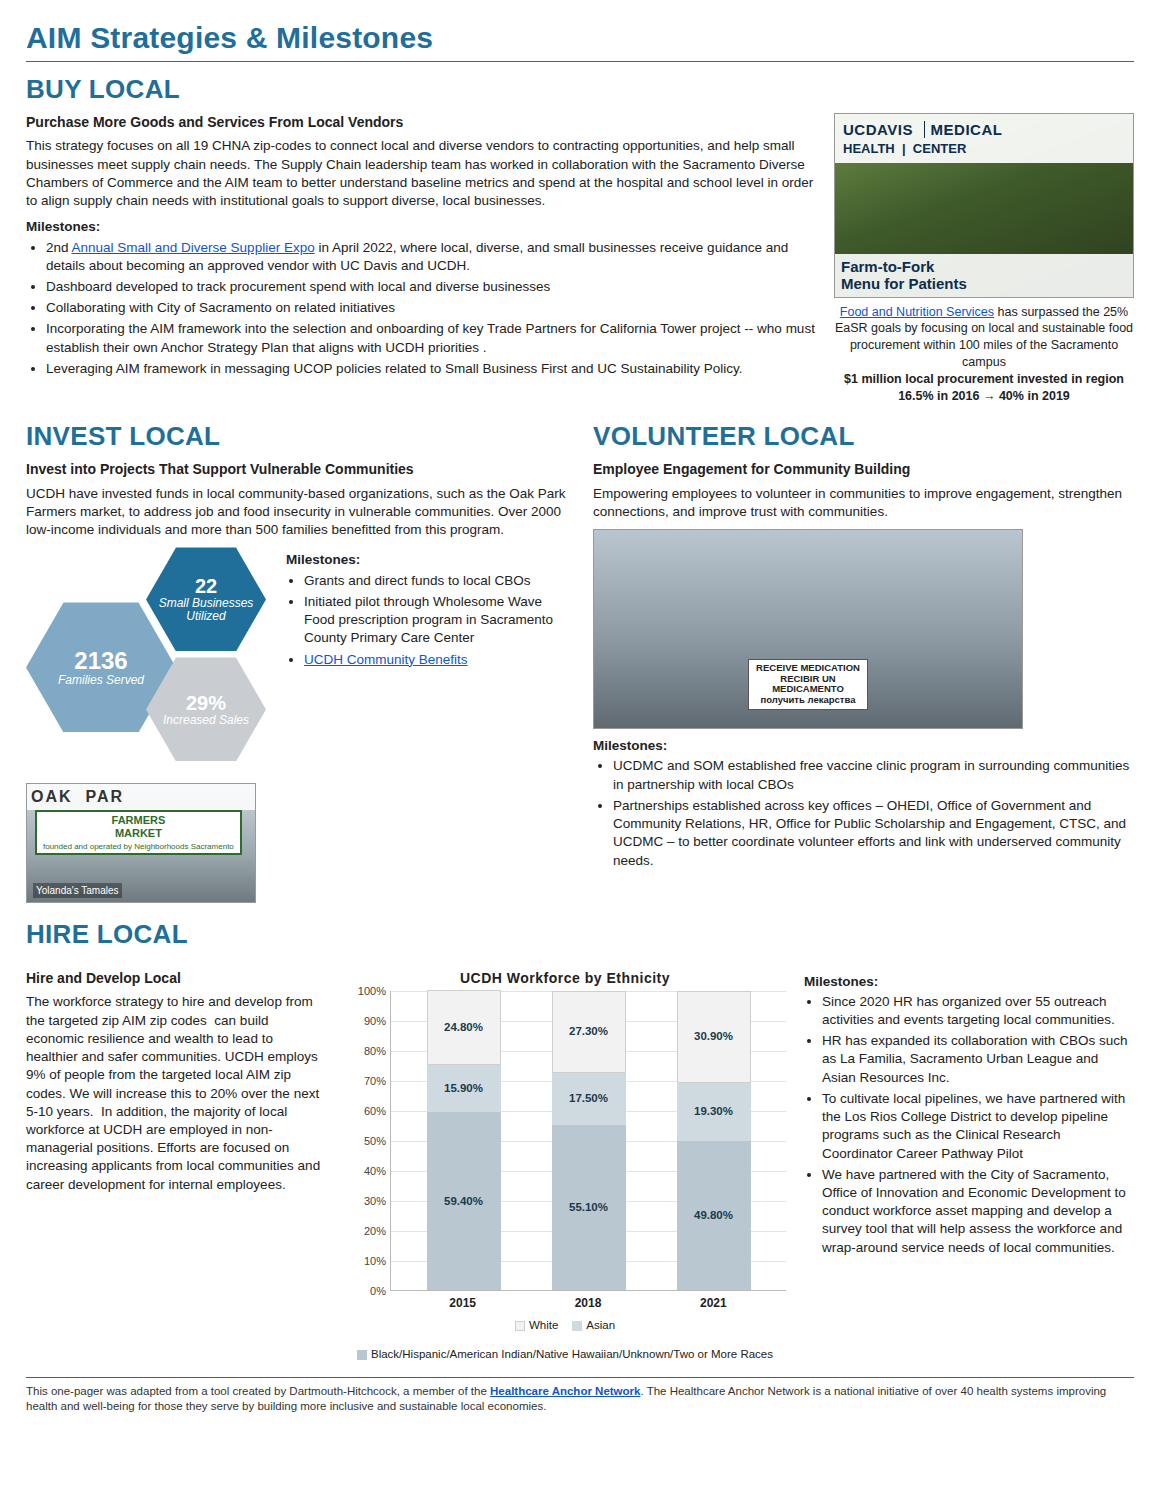AIM Strategies & Milestones
BUY LOCAL
Purchase More Goods and Services From Local Vendors
This strategy focuses on all 19 CHNA zip-codes to connect local and diverse vendors to contracting opportunities, and help small businesses meet supply chain needs. The Supply Chain leadership team has worked in collaboration with the Sacramento Diverse Chambers of Commerce and the AIM team to better understand baseline metrics and spend at the hospital and school level in order to align supply chain needs with institutional goals to support diverse, local businesses.
Milestones:
2nd Annual Small and Diverse Supplier Expo in April 2022, where local, diverse, and small businesses receive guidance and details about becoming an approved vendor with UC Davis and UCDH.
Dashboard developed to track procurement spend with local and diverse businesses
Collaborating with City of Sacramento on related initiatives
Incorporating the AIM framework into the selection and onboarding of key Trade Partners for California Tower project -- who must establish their own Anchor Strategy Plan that aligns with UCDH priorities .
Leveraging AIM framework in messaging UCOP policies related to Small Business First and UC Sustainability Policy.
UCDAVIS MEDICAL
HEALTH | CENTER
Farm-to-Fork
Menu for Patients
Food and Nutrition Services has surpassed the 25% EaSR goals by focusing on local and sustainable food procurement within 100 miles of the Sacramento campus $1 million local procurement invested in region 16.5% in 2016 → 40% in 2019
INVEST LOCAL
Invest into Projects That Support Vulnerable Communities
UCDH have invested funds in local community-based organizations, such as the Oak Park Farmers market, to address job and food insecurity in vulnerable communities. Over 2000 low-income individuals and more than 500 families benefitted from this program.
22 Small Businesses Utilized
2136 Families Served
29% Increased Sales
Milestones:
Grants and direct funds to local CBOs
Initiated pilot through Wholesome Wave Food prescription program in Sacramento County Primary Care Center
UCDH Community Benefits
OAK PAR
FARMERS
MARKET
founded and operated by Neighborhoods Sacramento
Yolanda's Tamales
VOLUNTEER LOCAL
Employee Engagement for Community Building
Empowering employees to volunteer in communities to improve engagement, strengthen connections, and improve trust with communities.
RECEIVE MEDICATION RECIBIR UN MEDICAMENTO получить лекарства
Milestones:
UCDMC and SOM established free vaccine clinic program in surrounding communities in partnership with local CBOs
Partnerships established across key offices – OHEDI, Office of Government and Community Relations, HR, Office for Public Scholarship and Engagement, CTSC, and UCDMC – to better coordinate volunteer efforts and link with underserved community needs.
HIRE LOCAL
Hire and Develop Local
The workforce strategy to hire and develop from the targeted zip AIM zip codes can build economic resilience and wealth to lead to healthier and safer communities. UCDH employs 9% of people from the targeted local AIM zip codes. We will increase this to 20% over the next 5-10 years. In addition, the majority of local workforce at UCDH are employed in non-managerial positions. Efforts are focused on increasing applicants from local communities and career development for internal employees.
UCDH Workforce by Ethnicity
100% 90% 80% 70% 60% 50% 40% 30% 20% 10% 0%
24.80%
15.90%
59.40%
27.30%
17.50%
55.10%
30.90%
19.30%
49.80%
201520182021
White Asian Black/Hispanic/American Indian/Native Hawaiian/Unknown/Two or More Races
Milestones:
Since 2020 HR has organized over 55 outreach activities and events targeting local communities.
HR has expanded its collaboration with CBOs such as La Familia, Sacramento Urban League and Asian Resources Inc.
To cultivate local pipelines, we have partnered with the Los Rios College District to develop pipeline programs such as the Clinical Research Coordinator Career Pathway Pilot
We have partnered with the City of Sacramento, Office of Innovation and Economic Development to conduct workforce asset mapping and develop a survey tool that will help assess the workforce and wrap-around service needs of local communities.
This one-pager was adapted from a tool created by Dartmouth-Hitchcock, a member of the Healthcare Anchor Network. The Healthcare Anchor Network is a national initiative of over 40 health systems improving health and well-being for those they serve by building more inclusive and sustainable local economies.